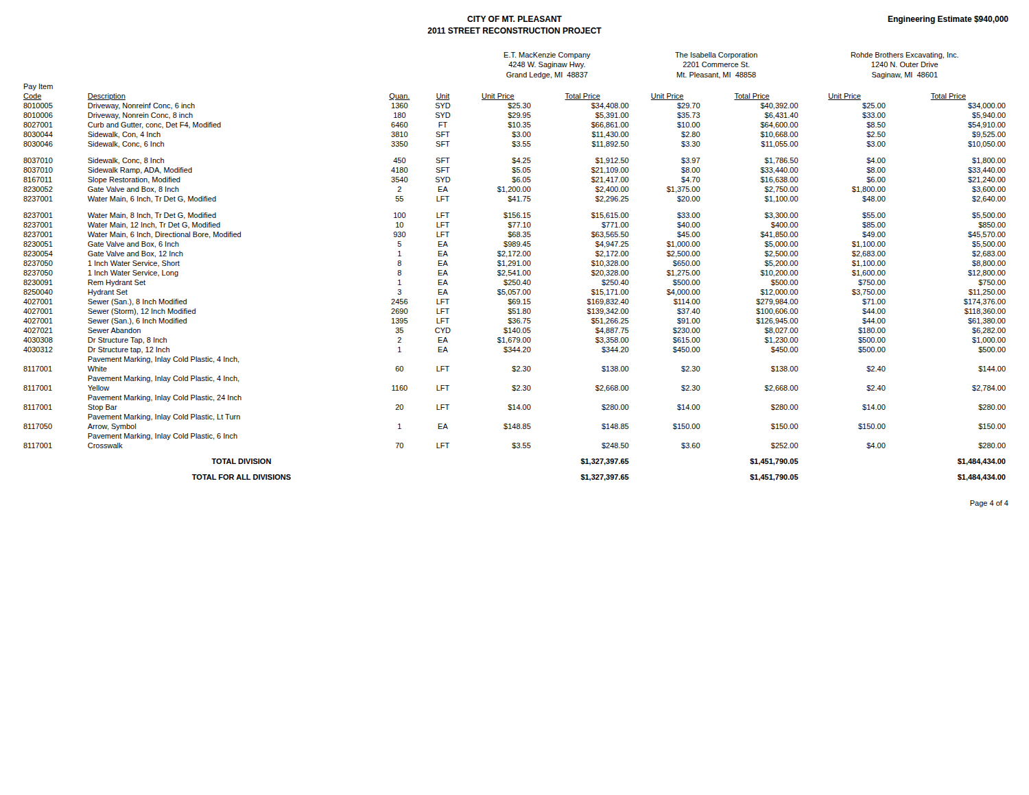Engineering Estimate $940,000
CITY OF MT. PLEASANT
2011 STREET RECONSTRUCTION PROJECT
| | E.T. MacKenzie Company 4248 W. Saginaw Hwy. Grand Ledge, MI 48837 | The Isabella Corporation 2201 Commerce St. Mt. Pleasant, MI 48858 | Rohde Brothers Excavating, Inc. 1240 N. Outer Drive Saginaw, MI 48601 |
| Pay Item | |
| Code | Description | Quan. | Unit | Unit Price | Total Price | Unit Price | Total Price | Unit Price | Total Price |
| 8010005 | Driveway, Nonreinf Conc, 6 inch | 1360 | SYD | $25.30 | $34,408.00 | $29.70 | $40,392.00 | $25.00 | $34,000.00 |
| 8010006 | Driveway, Nonrein Conc, 8 inch | 180 | SYD | $29.95 | $5,391.00 | $35.73 | $6,431.40 | $33.00 | $5,940.00 |
| 8027001 | Curb and Gutter, conc, Det F4, Modified | 6460 | FT | $10.35 | $66,861.00 | $10.00 | $64,600.00 | $8.50 | $54,910.00 |
| 8030044 | Sidewalk, Con, 4 Inch | 3810 | SFT | $3.00 | $11,430.00 | $2.80 | $10,668.00 | $2.50 | $9,525.00 |
| 8030046 | Sidewalk, Conc, 6 Inch | 3350 | SFT | $3.55 | $11,892.50 | $3.30 | $11,055.00 | $3.00 | $10,050.00 |
| 8037010 | Sidewalk, Conc, 8 Inch | 450 | SFT | $4.25 | $1,912.50 | $3.97 | $1,786.50 | $4.00 | $1,800.00 |
| 8037010 | Sidewalk Ramp, ADA, Modified | 4180 | SFT | $5.05 | $21,109.00 | $8.00 | $33,440.00 | $8.00 | $33,440.00 |
| 8167011 | Slope Restoration, Modified | 3540 | SYD | $6.05 | $21,417.00 | $4.70 | $16,638.00 | $6.00 | $21,240.00 |
| 8230052 | Gate Valve and Box, 8 Inch | 2 | EA | $1,200.00 | $2,400.00 | $1,375.00 | $2,750.00 | $1,800.00 | $3,600.00 |
| 8237001 | Water Main, 6 Inch, Tr Det G, Modified | 55 | LFT | $41.75 | $2,296.25 | $20.00 | $1,100.00 | $48.00 | $2,640.00 |
| 8237001 | Water Main, 8 Inch, Tr Det G, Modified | 100 | LFT | $156.15 | $15,615.00 | $33.00 | $3,300.00 | $55.00 | $5,500.00 |
| 8237001 | Water Main, 12 Inch, Tr Det G, Modified | 10 | LFT | $77.10 | $771.00 | $40.00 | $400.00 | $85.00 | $850.00 |
| 8237001 | Water Main, 6 Inch, Directional Bore, Modified | 930 | LFT | $68.35 | $63,565.50 | $45.00 | $41,850.00 | $49.00 | $45,570.00 |
| 8230051 | Gate Valve and Box, 6 Inch | 5 | EA | $989.45 | $4,947.25 | $1,000.00 | $5,000.00 | $1,100.00 | $5,500.00 |
| 8230054 | Gate Valve and Box, 12 Inch | 1 | EA | $2,172.00 | $2,172.00 | $2,500.00 | $2,500.00 | $2,683.00 | $2,683.00 |
| 8237050 | 1 Inch Water Service, Short | 8 | EA | $1,291.00 | $10,328.00 | $650.00 | $5,200.00 | $1,100.00 | $8,800.00 |
| 8237050 | 1 Inch Water Service, Long | 8 | EA | $2,541.00 | $20,328.00 | $1,275.00 | $10,200.00 | $1,600.00 | $12,800.00 |
| 8230091 | Rem Hydrant Set | 1 | EA | $250.40 | $250.40 | $500.00 | $500.00 | $750.00 | $750.00 |
| 8250040 | Hydrant Set | 3 | EA | $5,057.00 | $15,171.00 | $4,000.00 | $12,000.00 | $3,750.00 | $11,250.00 |
| 4027001 | Sewer (San.), 8 Inch Modified | 2456 | LFT | $69.15 | $169,832.40 | $114.00 | $279,984.00 | $71.00 | $174,376.00 |
| 4027001 | Sewer (Storm), 12 Inch Modified | 2690 | LFT | $51.80 | $139,342.00 | $37.40 | $100,606.00 | $44.00 | $118,360.00 |
| 4027001 | Sewer (San.), 6 Inch Modified | 1395 | LFT | $36.75 | $51,266.25 | $91.00 | $126,945.00 | $44.00 | $61,380.00 |
| 4027021 | Sewer Abandon | 35 | CYD | $140.05 | $4,887.75 | $230.00 | $8,027.00 | $180.00 | $6,282.00 |
| 4030308 | Dr Structure Tap, 8 Inch | 2 | EA | $1,679.00 | $3,358.00 | $615.00 | $1,230.00 | $500.00 | $1,000.00 |
| 4030312 | Dr Structure tap, 12 Inch | 1 | EA | $344.20 | $344.20 | $450.00 | $450.00 | $500.00 | $500.00 |
| | Pavement Marking, Inlay Cold Plastic, 4 Inch, | |
| 8117001 | White | 60 | LFT | $2.30 | $138.00 | $2.30 | $138.00 | $2.40 | $144.00 |
| | Pavement Marking, Inlay Cold Plastic, 4 Inch, | |
| 8117001 | Yellow | 1160 | LFT | $2.30 | $2,668.00 | $2.30 | $2,668.00 | $2.40 | $2,784.00 |
| | Pavement Marking, Inlay Cold Plastic, 24 Inch | |
| 8117001 | Stop Bar | 20 | LFT | $14.00 | $280.00 | $14.00 | $280.00 | $14.00 | $280.00 |
| | Pavement Marking, Inlay Cold Plastic, Lt Turn | |
| 8117050 | Arrow, Symbol | 1 | EA | $148.85 | $148.85 | $150.00 | $150.00 | $150.00 | $150.00 |
| | Pavement Marking, Inlay Cold Plastic, 6 Inch | |
| 8117001 | Crosswalk | 70 | LFT | $3.55 | $248.50 | $3.60 | $252.00 | $4.00 | $280.00 |
| TOTAL DIVISION | | $1,327,397.65 | | $1,451,790.05 | | $1,484,434.00 |
| TOTAL FOR ALL DIVISIONS | | $1,327,397.65 | | $1,451,790.05 | | $1,484,434.00 |
Page 4 of 4